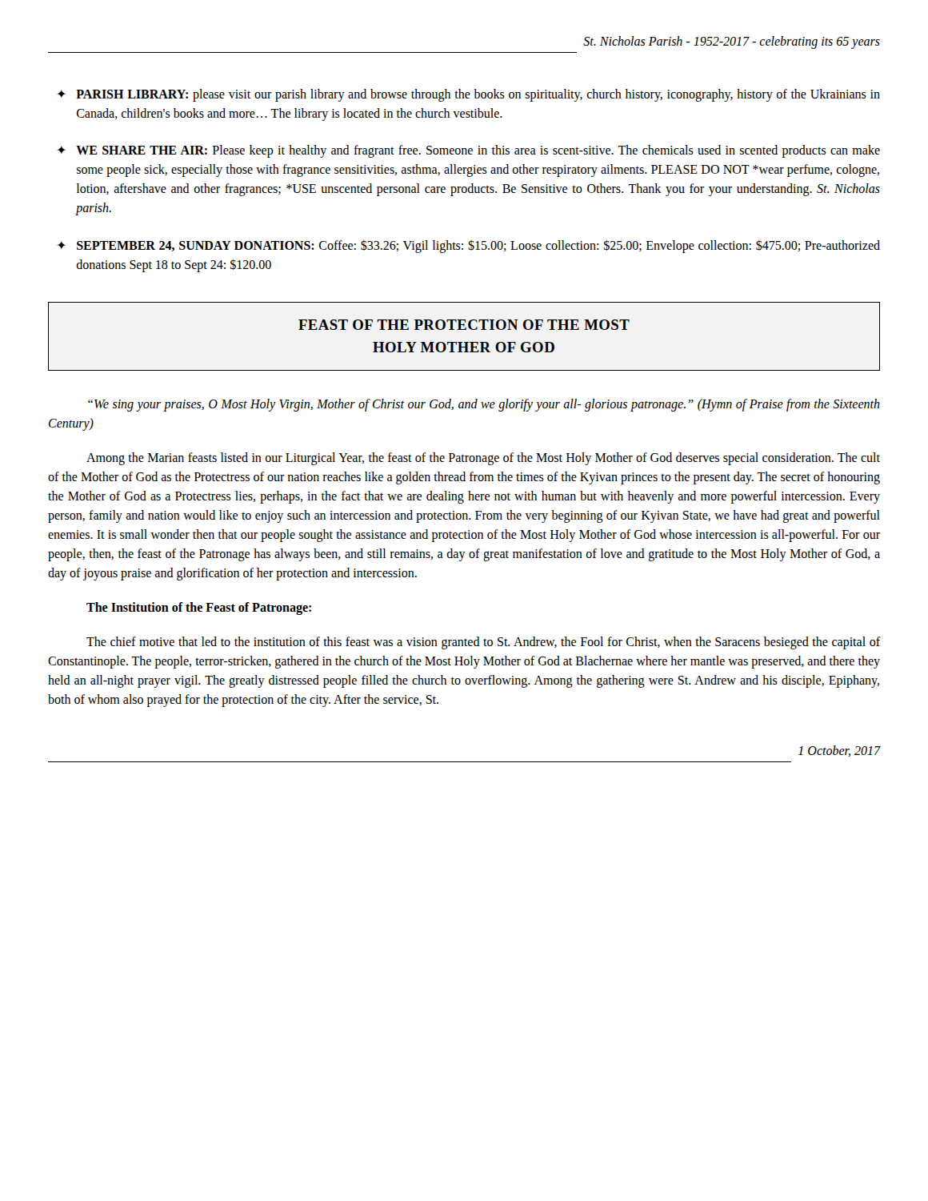St. Nicholas Parish - 1952-2017 - celebrating its 65 years
Parish Library: please visit our parish library and browse through the books on spirituality, church history, iconography, history of the Ukrainians in Canada, children's books and more… The library is located in the church vestibule.
We Share the Air: Please keep it healthy and fragrant free. Someone in this area is scent-sitive. The chemicals used in scented products can make some people sick, especially those with fragrance sensitivities, asthma, allergies and other respiratory ailments. PLEASE DO NOT *wear perfume, cologne, lotion, aftershave and other fragrances; *USE unscented personal care products. Be Sensitive to Others. Thank you for your understanding. St. Nicholas parish.
September 24, Sunday Donations: Coffee: $33.26; Vigil lights: $15.00; Loose collection: $25.00; Envelope collection: $475.00; Pre-authorized donations Sept 18 to Sept 24: $120.00
FEAST OF THE PROTECTION OF THE MOST HOLY MOTHER OF GOD
“We sing your praises, O Most Holy Virgin, Mother of Christ our God, and we glorify your all- glorious patronage.” (Hymn of Praise from the Sixteenth Century)
Among the Marian feasts listed in our Liturgical Year, the feast of the Patronage of the Most Holy Mother of God deserves special consideration. The cult of the Mother of God as the Protectress of our nation reaches like a golden thread from the times of the Kyivan princes to the present day. The secret of honouring the Mother of God as a Protectress lies, perhaps, in the fact that we are dealing here not with human but with heavenly and more powerful intercession. Every person, family and nation would like to enjoy such an intercession and protection. From the very beginning of our Kyivan State, we have had great and powerful enemies. It is small wonder then that our people sought the assistance and protection of the Most Holy Mother of God whose intercession is all-powerful. For our people, then, the feast of the Patronage has always been, and still remains, a day of great manifestation of love and gratitude to the Most Holy Mother of God, a day of joyous praise and glorification of her protection and intercession.
The Institution of the Feast of Patronage:
The chief motive that led to the institution of this feast was a vision granted to St. Andrew, the Fool for Christ, when the Saracens besieged the capital of Constantinople. The people, terror-stricken, gathered in the church of the Most Holy Mother of God at Blachernae where her mantle was preserved, and there they held an all-night prayer vigil. The greatly distressed people filled the church to overflowing. Among the gathering were St. Andrew and his disciple, Epiphany, both of whom also prayed for the protection of the city. After the service, St.
1 October, 2017